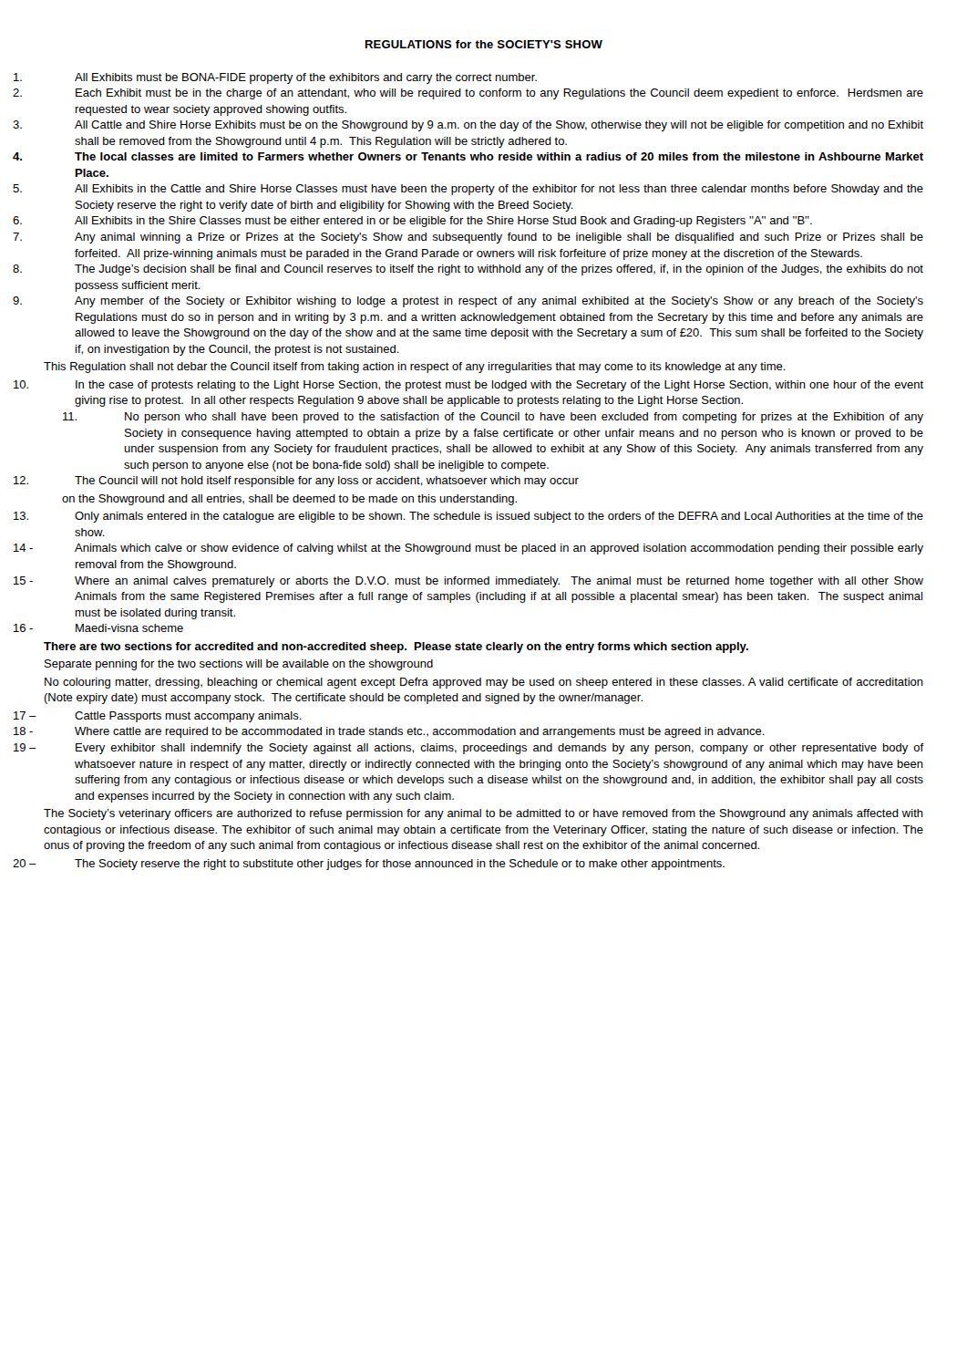REGULATIONS for the SOCIETY'S SHOW
1. All Exhibits must be BONA-FIDE property of the exhibitors and carry the correct number.
2. Each Exhibit must be in the charge of an attendant, who will be required to conform to any Regulations the Council deem expedient to enforce. Herdsmen are requested to wear society approved showing outfits.
3. All Cattle and Shire Horse Exhibits must be on the Showground by 9 a.m. on the day of the Show, otherwise they will not be eligible for competition and no Exhibit shall be removed from the Showground until 4 p.m. This Regulation will be strictly adhered to.
4. The local classes are limited to Farmers whether Owners or Tenants who reside within a radius of 20 miles from the milestone in Ashbourne Market Place.
5. All Exhibits in the Cattle and Shire Horse Classes must have been the property of the exhibitor for not less than three calendar months before Showday and the Society reserve the right to verify date of birth and eligibility for Showing with the Breed Society.
6. All Exhibits in the Shire Classes must be either entered in or be eligible for the Shire Horse Stud Book and Grading-up Registers ''A'' and ''B''.
7. Any animal winning a Prize or Prizes at the Society's Show and subsequently found to be ineligible shall be disqualified and such Prize or Prizes shall be forfeited. All prize-winning animals must be paraded in the Grand Parade or owners will risk forfeiture of prize money at the discretion of the Stewards.
8. The Judge’s decision shall be final and Council reserves to itself the right to withhold any of the prizes offered, if, in the opinion of the Judges, the exhibits do not possess sufficient merit.
9. Any member of the Society or Exhibitor wishing to lodge a protest in respect of any animal exhibited at the Society's Show or any breach of the Society's Regulations must do so in person and in writing by 3 p.m. and a written acknowledgement obtained from the Secretary by this time and before any animals are allowed to leave the Showground on the day of the show and at the same time deposit with the Secretary a sum of £20. This sum shall be forfeited to the Society if, on investigation by the Council, the protest is not sustained.
This Regulation shall not debar the Council itself from taking action in respect of any irregularities that may come to its knowledge at any time.
10. In the case of protests relating to the Light Horse Section, the protest must be lodged with the Secretary of the Light Horse Section, within one hour of the event giving rise to protest. In all other respects Regulation 9 above shall be applicable to protests relating to the Light Horse Section.
11. No person who shall have been proved to the satisfaction of the Council to have been excluded from competing for prizes at the Exhibition of any Society in consequence having attempted to obtain a prize by a false certificate or other unfair means and no person who is known or proved to be under suspension from any Society for fraudulent practices, shall be allowed to exhibit at any Show of this Society. Any animals transferred from any such person to anyone else (not be bona-fide sold) shall be ineligible to compete.
12. The Council will not hold itself responsible for any loss or accident, whatsoever which may occur
on the Showground and all entries, shall be deemed to be made on this understanding.
13. Only animals entered in the catalogue are eligible to be shown. The schedule is issued subject to the orders of the DEFRA and Local Authorities at the time of the show.
14 -Animals which calve or show evidence of calving whilst at the Showground must be placed in an approved isolation accommodation pending their possible early removal from the Showground.
15 -Where an animal calves prematurely or aborts the D.V.O. must be informed immediately. The animal must be returned home together with all other Show Animals from the same Registered Premises after a full range of samples (including if at all possible a placental smear) has been taken. The suspect animal must be isolated during transit.
16 -Maedi-visna scheme
There are two sections for accredited and non-accredited sheep. Please state clearly on the entry forms which section apply.
Separate penning for the two sections will be available on the showground
No colouring matter, dressing, bleaching or chemical agent except Defra approved may be used on sheep entered in these classes. A valid certificate of accreditation (Note expiry date) must accompany stock. The certificate should be completed and signed by the owner/manager.
17 –Cattle Passports must accompany animals.
18 -Where cattle are required to be accommodated in trade stands etc., accommodation and arrangements must be agreed in advance.
19 –Every exhibitor shall indemnify the Society against all actions, claims, proceedings and demands by any person, company or other representative body of whatsoever nature in respect of any matter, directly or indirectly connected with the bringing onto the Society’s showground of any animal which may have been suffering from any contagious or infectious disease or which develops such a disease whilst on the showground and, in addition, the exhibitor shall pay all costs and expenses incurred by the Society in connection with any such claim.
The Society’s veterinary officers are authorized to refuse permission for any animal to be admitted to or have removed from the Showground any animals affected with contagious or infectious disease. The exhibitor of such animal may obtain a certificate from the Veterinary Officer, stating the nature of such disease or infection. The onus of proving the freedom of any such animal from contagious or infectious disease shall rest on the exhibitor of the animal concerned.
20 –The Society reserve the right to substitute other judges for those announced in the Schedule or to make other appointments.